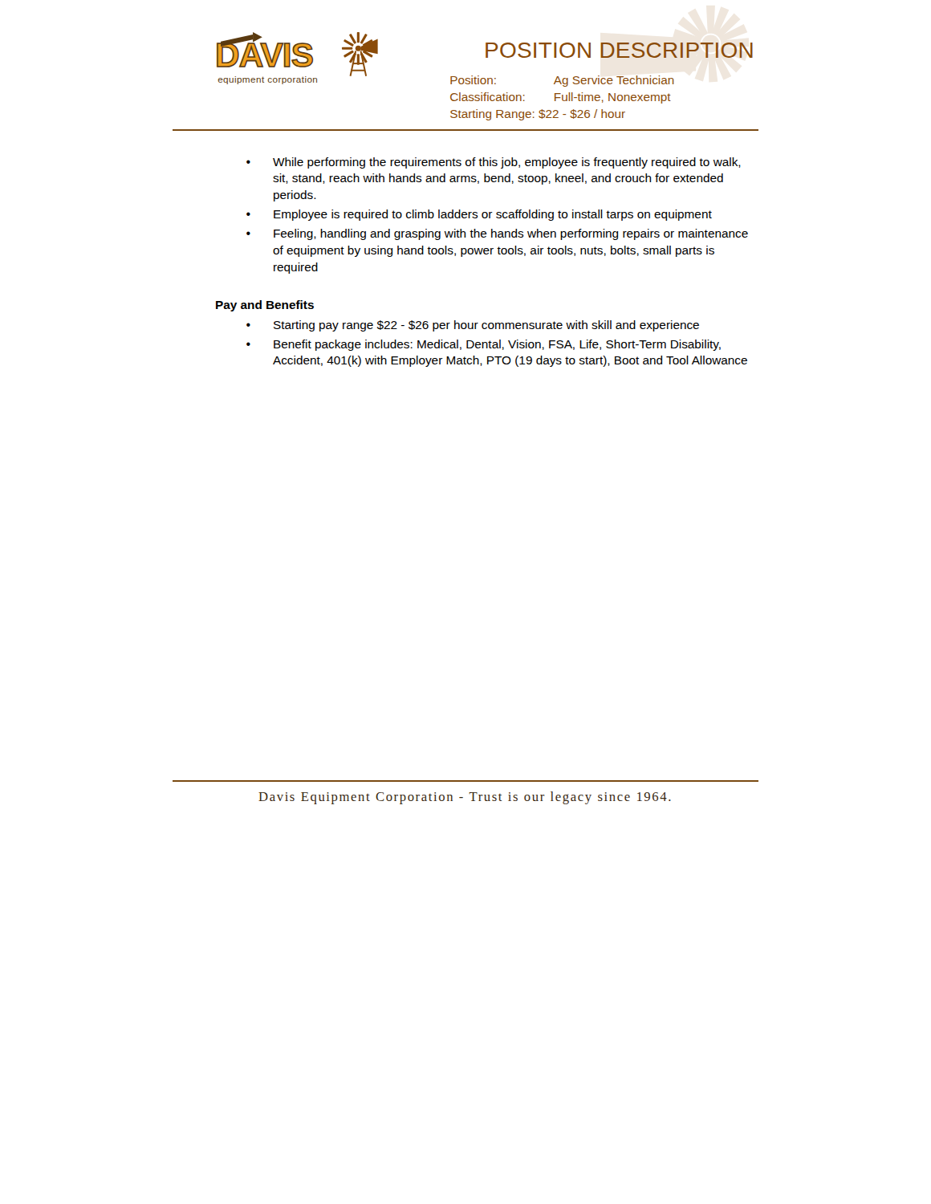DAVIS equipment corporation
POSITION DESCRIPTION
Position: Ag Service Technician
Classification: Full-time, Nonexempt
Starting Range: $22 - $26 / hour
While performing the requirements of this job, employee is frequently required to walk, sit, stand, reach with hands and arms, bend, stoop, kneel, and crouch for extended periods.
Employee is required to climb ladders or scaffolding to install tarps on equipment
Feeling, handling and grasping with the hands when performing repairs or maintenance of equipment by using hand tools, power tools, air tools, nuts, bolts, small parts is required
Pay and Benefits
Starting pay range $22 - $26 per hour commensurate with skill and experience
Benefit package includes: Medical, Dental, Vision, FSA, Life, Short-Term Disability, Accident, 401(k) with Employer Match, PTO (19 days to start), Boot and Tool Allowance
Davis Equipment Corporation - Trust is our legacy since 1964.